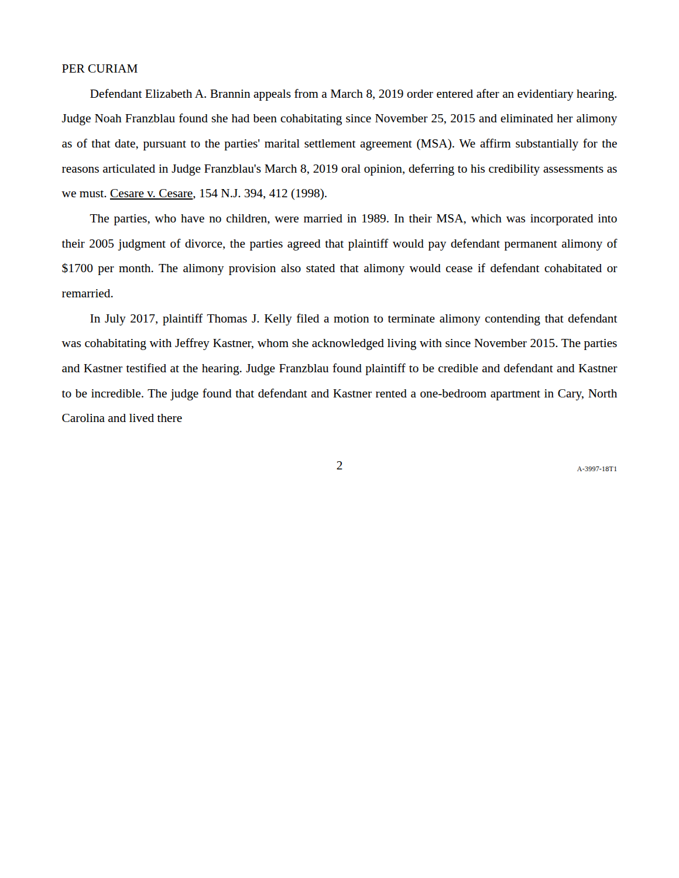PER CURIAM
Defendant Elizabeth A. Brannin appeals from a March 8, 2019 order entered after an evidentiary hearing. Judge Noah Franzblau found she had been cohabitating since November 25, 2015 and eliminated her alimony as of that date, pursuant to the parties' marital settlement agreement (MSA). We affirm substantially for the reasons articulated in Judge Franzblau's March 8, 2019 oral opinion, deferring to his credibility assessments as we must. Cesare v. Cesare, 154 N.J. 394, 412 (1998).
The parties, who have no children, were married in 1989. In their MSA, which was incorporated into their 2005 judgment of divorce, the parties agreed that plaintiff would pay defendant permanent alimony of $1700 per month. The alimony provision also stated that alimony would cease if defendant cohabitated or remarried.
In July 2017, plaintiff Thomas J. Kelly filed a motion to terminate alimony contending that defendant was cohabitating with Jeffrey Kastner, whom she acknowledged living with since November 2015. The parties and Kastner testified at the hearing. Judge Franzblau found plaintiff to be credible and defendant and Kastner to be incredible. The judge found that defendant and Kastner rented a one-bedroom apartment in Cary, North Carolina and lived there
2
A-3997-18T1